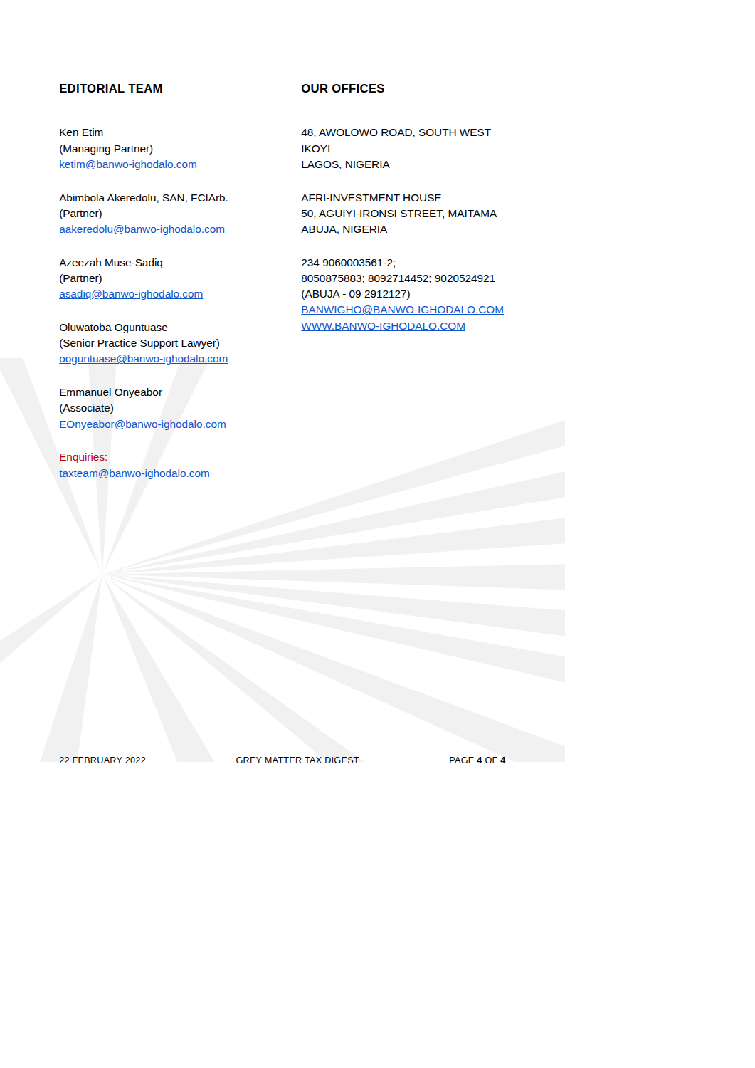Editorial Team
Ken Etim (Managing Partner) ketim@banwo-ighodalo.com
Abimbola Akeredolu, SAN, FCIArb. (Partner) aakeredolu@banwo-ighodalo.com
Azeezah Muse-Sadiq (Partner) asadiq@banwo-ighodalo.com
Oluwatoba Oguntuase (Senior Practice Support Lawyer) ooguntuase@banwo-ighodalo.com
Emmanuel Onyeabor (Associate) EOnyeabor@banwo-ighodalo.com
Enquiries:
taxteam@banwo-ighodalo.com
Our Offices
48, AWOLOWO ROAD, SOUTH WEST IKOYI
LAGOS, NIGERIA
AFRI-INVESTMENT HOUSE
50, AGUIYI-IRONSI STREET, MAITAMA
ABUJA, NIGERIA
234 9060003561-2;
8050875883; 8092714452; 9020524921
(ABUJA - 09 2912127)
BANWIGHO@BANWO-IGHODALO.COM
WWW.BANWO-IGHODALO.COM
22 February 2022
Grey Matter Tax Digest
Page 4 of 4